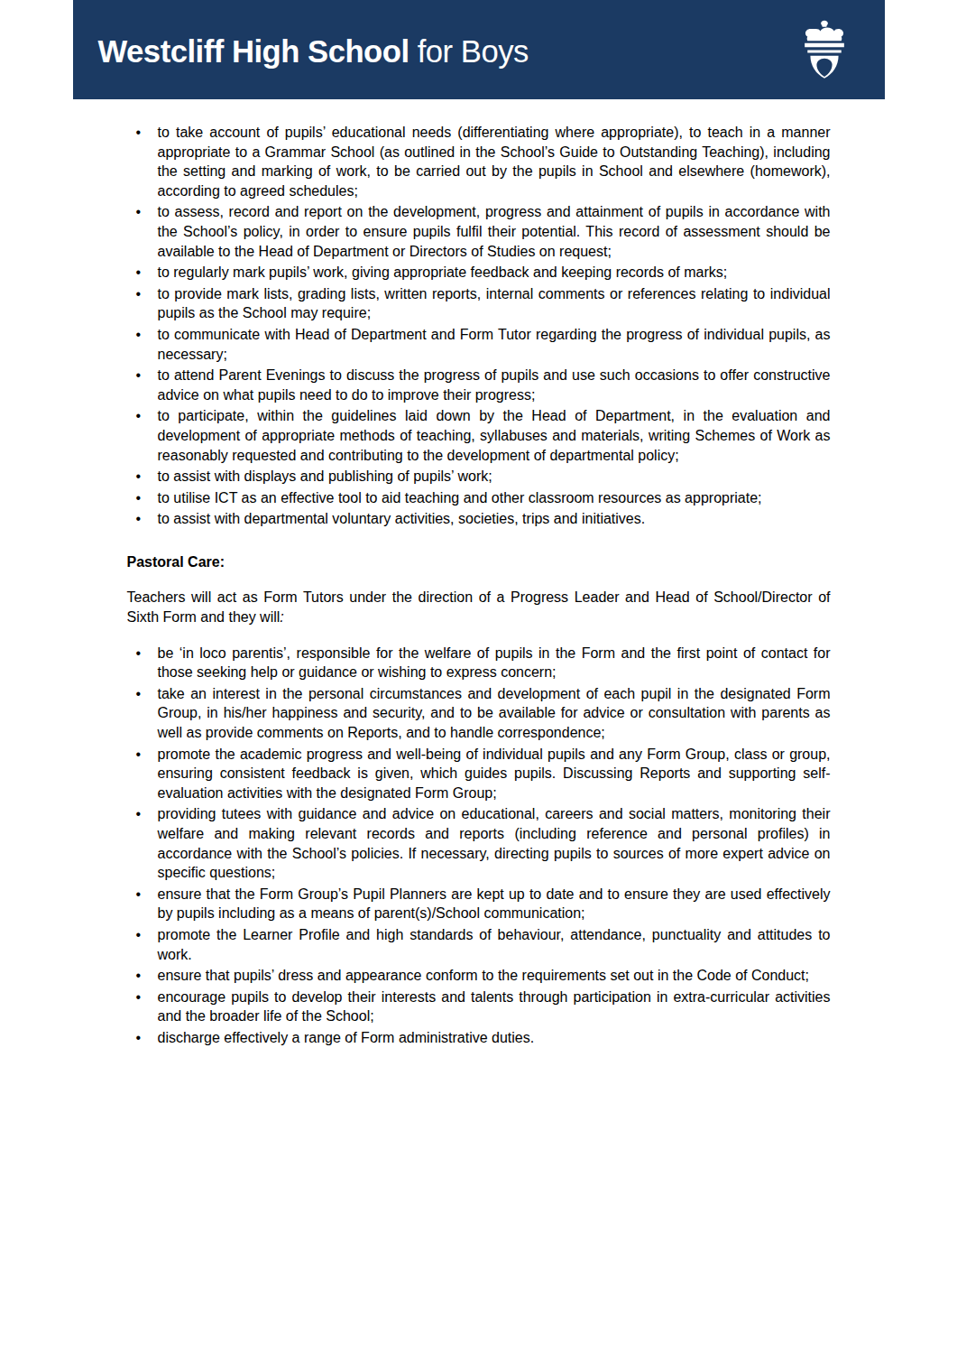Westcliff High School for Boys
to take account of pupils’ educational needs (differentiating where appropriate), to teach in a manner appropriate to a Grammar School (as outlined in the School’s Guide to Outstanding Teaching), including the setting and marking of work, to be carried out by the pupils in School and elsewhere (homework), according to agreed schedules;
to assess, record and report on the development, progress and attainment of pupils in accordance with the School’s policy, in order to ensure pupils fulfil their potential. This record of assessment should be available to the Head of Department or Directors of Studies on request;
to regularly mark pupils’ work, giving appropriate feedback and keeping records of marks;
to provide mark lists, grading lists, written reports, internal comments or references relating to individual pupils as the School may require;
to communicate with Head of Department and Form Tutor regarding the progress of individual pupils, as necessary;
to attend Parent Evenings to discuss the progress of pupils and use such occasions to offer constructive advice on what pupils need to do to improve their progress;
to participate, within the guidelines laid down by the Head of Department, in the evaluation and development of appropriate methods of teaching, syllabuses and materials, writing Schemes of Work as reasonably requested and contributing to the development of departmental policy;
to assist with displays and publishing of pupils’ work;
to utilise ICT as an effective tool to aid teaching and other classroom resources as appropriate;
to assist with departmental voluntary activities, societies, trips and initiatives.
Pastoral Care:
Teachers will act as Form Tutors under the direction of a Progress Leader and Head of School/Director of Sixth Form and they will:
be ‘in loco parentis’, responsible for the welfare of pupils in the Form and the first point of contact for those seeking help or guidance or wishing to express concern;
take an interest in the personal circumstances and development of each pupil in the designated Form Group, in his/her happiness and security, and to be available for advice or consultation with parents as well as provide comments on Reports, and to handle correspondence;
promote the academic progress and well-being of individual pupils and any Form Group, class or group, ensuring consistent feedback is given, which guides pupils. Discussing Reports and supporting self-evaluation activities with the designated Form Group;
providing tutees with guidance and advice on educational, careers and social matters, monitoring their welfare and making relevant records and reports (including reference and personal profiles) in accordance with the School’s policies. If necessary, directing pupils to sources of more expert advice on specific questions;
ensure that the Form Group’s Pupil Planners are kept up to date and to ensure they are used effectively by pupils including as a means of parent(s)/School communication;
promote the Learner Profile and high standards of behaviour, attendance, punctuality and attitudes to work.
ensure that pupils’ dress and appearance conform to the requirements set out in the Code of Conduct;
encourage pupils to develop their interests and talents through participation in extra-curricular activities and the broader life of the School;
discharge effectively a range of Form administrative duties.